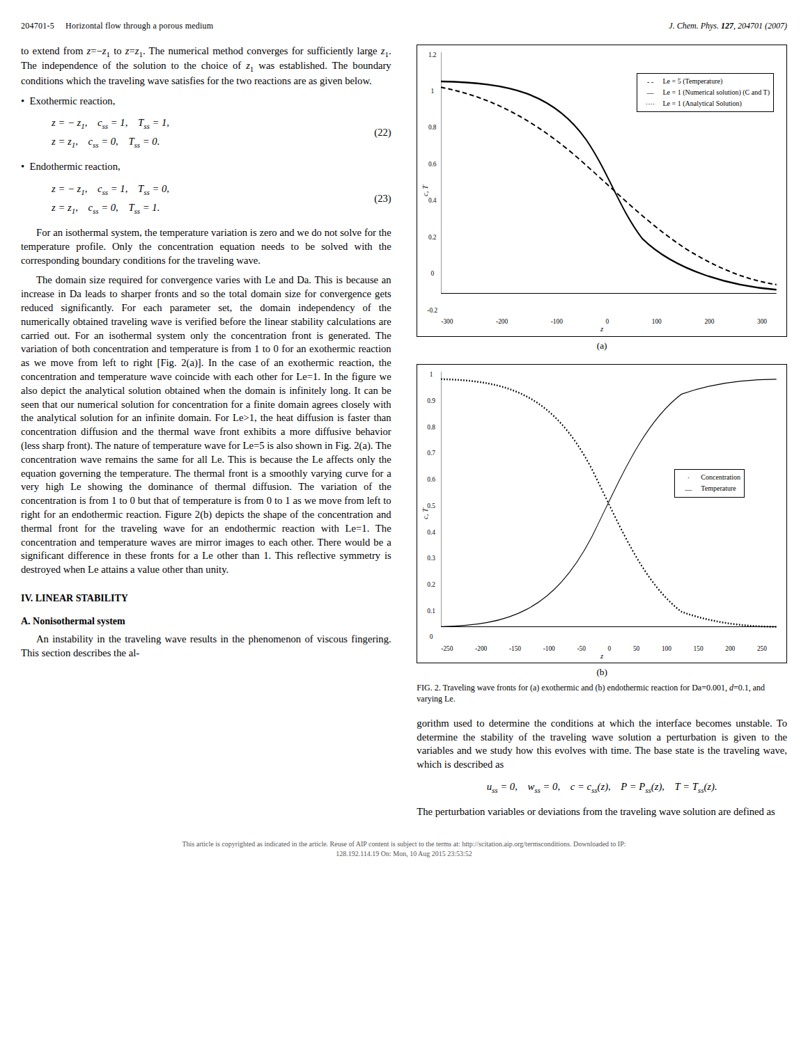204701-5 Horizontal flow through a porous medium
J. Chem. Phys. 127, 204701 (2007)
to extend from z=−z1 to z=z1. The numerical method converges for sufficiently large z1. The independence of the solution to the choice of z1 was established. The boundary conditions which the traveling wave satisfies for the two reactions are as given below.
Exothermic reaction,
z = − z1, css = 1, Tss = 1,
z = z1, css = 0, Tss = 0.
(22)
Endothermic reaction,
z = − z1, css = 1, Tss = 0,
z = z1, css = 0, Tss = 1.
(23)
For an isothermal system, the temperature variation is zero and we do not solve for the temperature profile. Only the concentration equation needs to be solved with the corresponding boundary conditions for the traveling wave.
The domain size required for convergence varies with Le and Da. This is because an increase in Da leads to sharper fronts and so the total domain size for convergence gets reduced significantly. For each parameter set, the domain independency of the numerically obtained traveling wave is verified before the linear stability calculations are carried out. For an isothermal system only the concentration front is generated. The variation of both concentration and temperature is from 1 to 0 for an exothermic reaction as we move from left to right [Fig. 2(a)]. In the case of an exothermic reaction, the concentration and temperature wave coincide with each other for Le=1. In the figure we also depict the analytical solution obtained when the domain is infinitely long. It can be seen that our numerical solution for concentration for a finite domain agrees closely with the analytical solution for an infinite domain. For Le>1, the heat diffusion is faster than concentration diffusion and the thermal wave front exhibits a more diffusive behavior (less sharp front). The nature of temperature wave for Le=5 is also shown in Fig. 2(a). The concentration wave remains the same for all Le. This is because the Le affects only the equation governing the temperature. The thermal front is a smoothly varying curve for a very high Le showing the dominance of thermal diffusion. The variation of the concentration is from 1 to 0 but that of temperature is from 0 to 1 as we move from left to right for an endothermic reaction. Figure 2(b) depicts the shape of the concentration and thermal front for the traveling wave for an endothermic reaction with Le=1. The concentration and temperature waves are mirror images to each other. There would be a significant difference in these fronts for a Le other than 1. This reflective symmetry is destroyed when Le attains a value other than unity.
IV. LINEAR STABILITY
A. Nonisothermal system
An instability in the traveling wave results in the phenomenon of viscous fingering. This section describes the al-
c, T
1.210.80.60.40.20-0.2
- -Le = 5 (Temperature)
—Le = 1 (Numerical solution) (C and T)
····Le = 1 (Analytical Solution)
-300-200-1000100200300
z
(a)
c, T
10.90.80.70.60.50.40.30.20.10
·Concentration
—Temperature
-250-200-150-100-50050100150200250
z
(b)
FIG. 2. Traveling wave fronts for (a) exothermic and (b) endothermic reaction for Da=0.001, d=0.1, and varying Le.
gorithm used to determine the conditions at which the interface becomes unstable. To determine the stability of the traveling wave solution a perturbation is given to the variables and we study how this evolves with time. The base state is the traveling wave, which is described as
uss = 0, wss = 0, c = css(z), P = Pss(z), T = Tss(z).
The perturbation variables or deviations from the traveling wave solution are defined as
This article is copyrighted as indicated in the article. Reuse of AIP content is subject to the terms at: http://scitation.aip.org/termsconditions. Downloaded to IP:
128.192.114.19 On: Mon, 10 Aug 2015 23:53:52